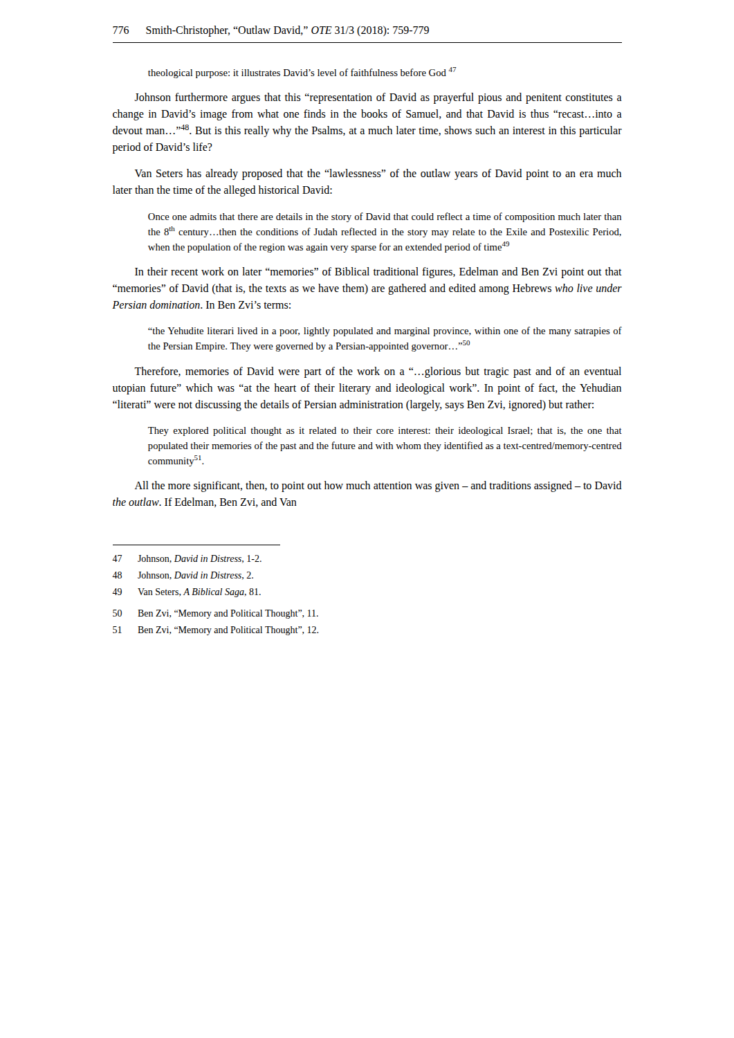776 Smith-Christopher, “Outlaw David,” OTE 31/3 (2018): 759-779
theological purpose: it illustrates David’s level of faithfulness before God 47
Johnson furthermore argues that this “representation of David as prayerful pious and penitent constitutes a change in David’s image from what one finds in the books of Samuel, and that David is thus “recast…into a devout man…”48. But is this really why the Psalms, at a much later time, shows such an interest in this particular period of David’s life?
Van Seters has already proposed that the “lawlessness” of the outlaw years of David point to an era much later than the time of the alleged historical David:
Once one admits that there are details in the story of David that could reflect a time of composition much later than the 8th century…then the conditions of Judah reflected in the story may relate to the Exile and Postexilic Period, when the population of the region was again very sparse for an extended period of time49
In their recent work on later “memories” of Biblical traditional figures, Edelman and Ben Zvi point out that “memories” of David (that is, the texts as we have them) are gathered and edited among Hebrews who live under Persian domination. In Ben Zvi’s terms:
“the Yehudite literari lived in a poor, lightly populated and marginal province, within one of the many satrapies of the Persian Empire. They were governed by a Persian-appointed governor…”50
Therefore, memories of David were part of the work on a “…glorious but tragic past and of an eventual utopian future” which was “at the heart of their literary and ideological work”. In point of fact, the Yehudian “literati” were not discussing the details of Persian administration (largely, says Ben Zvi, ignored) but rather:
They explored political thought as it related to their core interest: their ideological Israel; that is, the one that populated their memories of the past and the future and with whom they identified as a text-centred/memory-centred community51.
All the more significant, then, to point out how much attention was given – and traditions assigned – to David the outlaw. If Edelman, Ben Zvi, and Van
47 Johnson, David in Distress, 1-2.
48 Johnson, David in Distress, 2.
49 Van Seters, A Biblical Saga, 81.
50 Ben Zvi, “Memory and Political Thought”, 11.
51 Ben Zvi, “Memory and Political Thought”, 12.